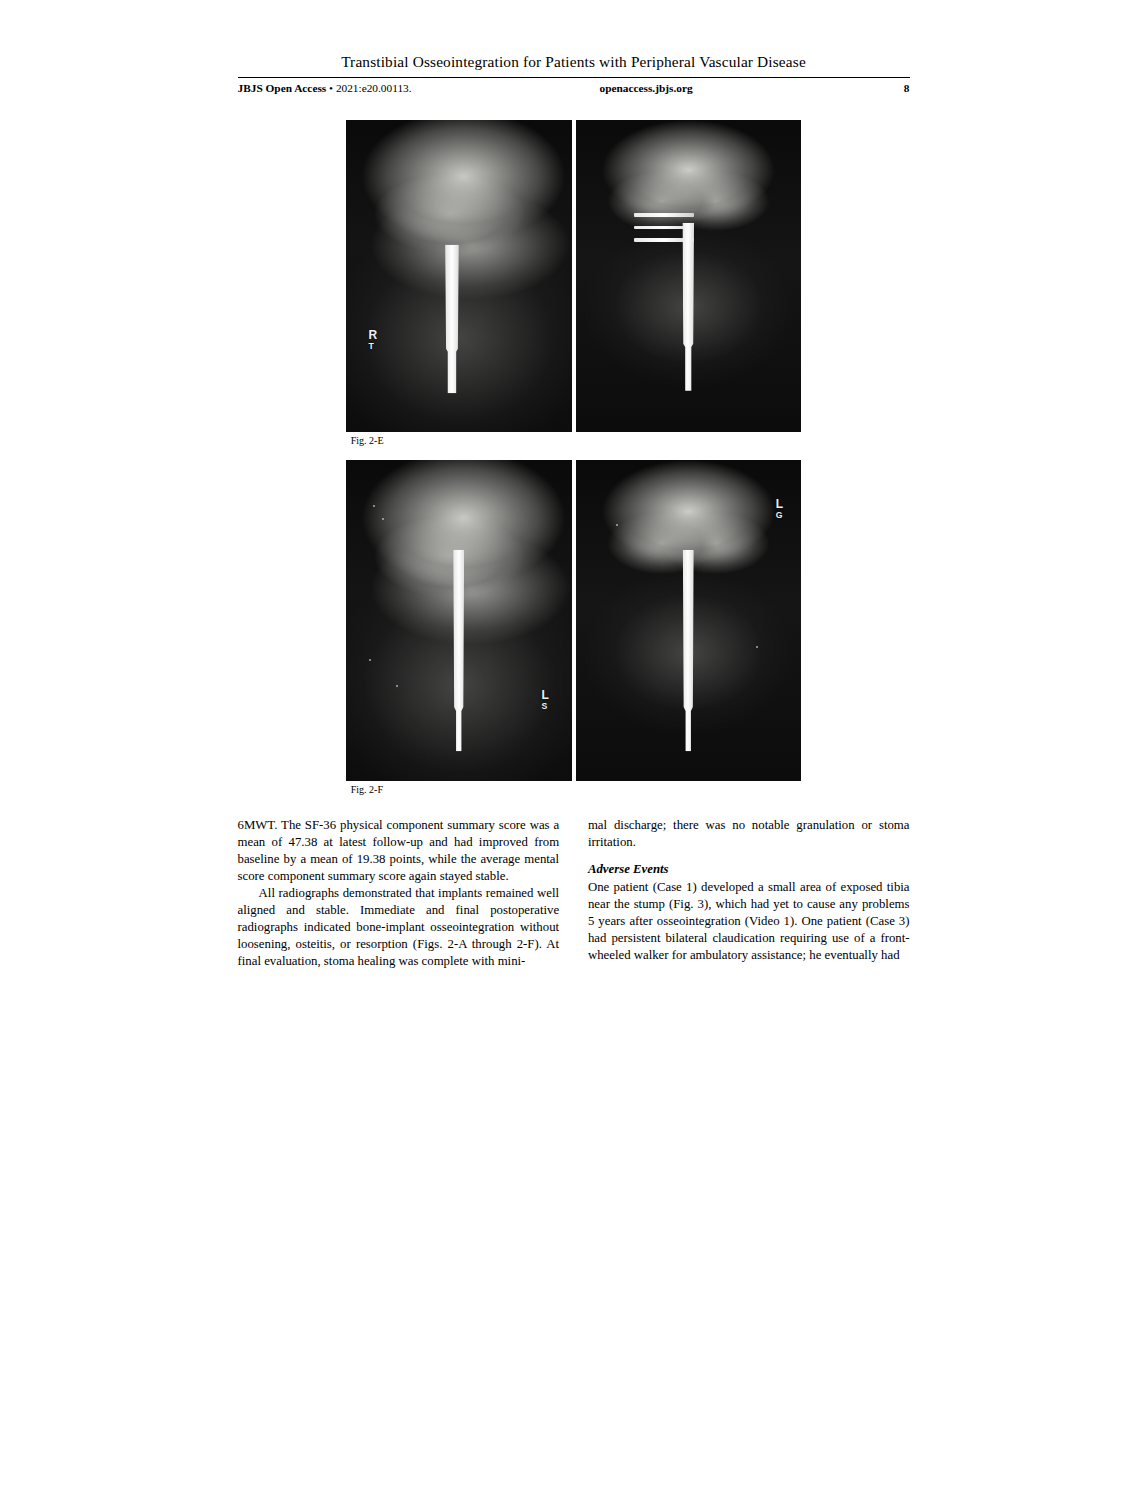Transtibial Osseointegration for Patients with Peripheral Vascular Disease
JBJS Open Access • 2021:e20.00113.
openaccess.jbjs.org 8
RT
Fig. 2-E
LS
LG
Fig. 2-F
6MWT. The SF-36 physical component summary score was a mean of 47.38 at latest follow-up and had improved from baseline by a mean of 19.38 points, while the average mental score component summary score again stayed stable.
All radiographs demonstrated that implants remained well aligned and stable. Immediate and final postoperative radiographs indicated bone-implant osseointegration without loosening, osteitis, or resorption (Figs. 2-A through 2-F). At final evaluation, stoma healing was complete with mini-
mal discharge; there was no notable granulation or stoma irritation.
Adverse Events
One patient (Case 1) developed a small area of exposed tibia near the stump (Fig. 3), which had yet to cause any problems 5 years after osseointegration (Video 1). One patient (Case 3) had persistent bilateral claudication requiring use of a front-wheeled walker for ambulatory assistance; he eventually had